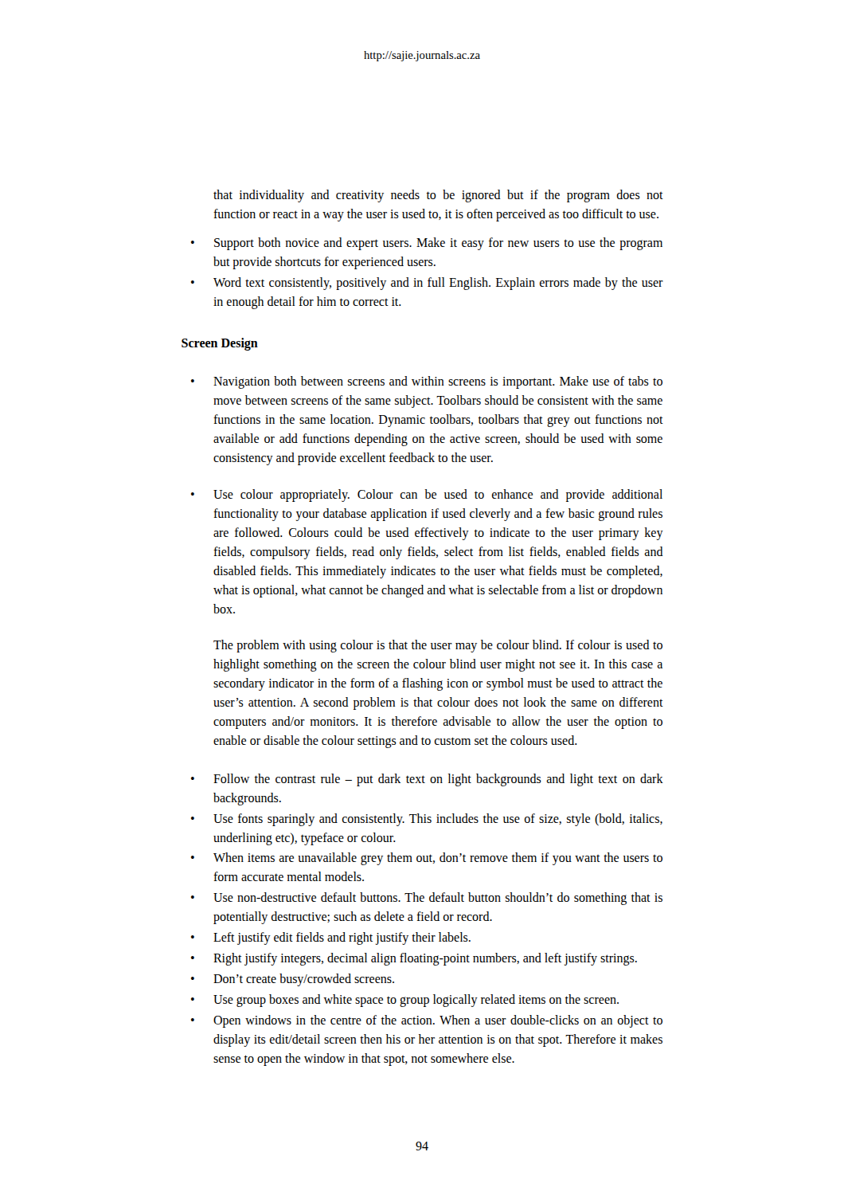http://sajie.journals.ac.za
that individuality and creativity needs to be ignored but if the program does not function or react in a way the user is used to, it is often perceived as too difficult to use.
Support both novice and expert users. Make it easy for new users to use the program but provide shortcuts for experienced users.
Word text consistently, positively and in full English. Explain errors made by the user in enough detail for him to correct it.
Screen Design
Navigation both between screens and within screens is important. Make use of tabs to move between screens of the same subject. Toolbars should be consistent with the same functions in the same location. Dynamic toolbars, toolbars that grey out functions not available or add functions depending on the active screen, should be used with some consistency and provide excellent feedback to the user.
Use colour appropriately. Colour can be used to enhance and provide additional functionality to your database application if used cleverly and a few basic ground rules are followed. Colours could be used effectively to indicate to the user primary key fields, compulsory fields, read only fields, select from list fields, enabled fields and disabled fields. This immediately indicates to the user what fields must be completed, what is optional, what cannot be changed and what is selectable from a list or dropdown box.
The problem with using colour is that the user may be colour blind. If colour is used to highlight something on the screen the colour blind user might not see it. In this case a secondary indicator in the form of a flashing icon or symbol must be used to attract the user’s attention. A second problem is that colour does not look the same on different computers and/or monitors. It is therefore advisable to allow the user the option to enable or disable the colour settings and to custom set the colours used.
Follow the contrast rule – put dark text on light backgrounds and light text on dark backgrounds.
Use fonts sparingly and consistently. This includes the use of size, style (bold, italics, underlining etc), typeface or colour.
When items are unavailable grey them out, don’t remove them if you want the users to form accurate mental models.
Use non-destructive default buttons. The default button shouldn’t do something that is potentially destructive; such as delete a field or record.
Left justify edit fields and right justify their labels.
Right justify integers, decimal align floating-point numbers, and left justify strings.
Don’t create busy/crowded screens.
Use group boxes and white space to group logically related items on the screen.
Open windows in the centre of the action. When a user double-clicks on an object to display its edit/detail screen then his or her attention is on that spot. Therefore it makes sense to open the window in that spot, not somewhere else.
94